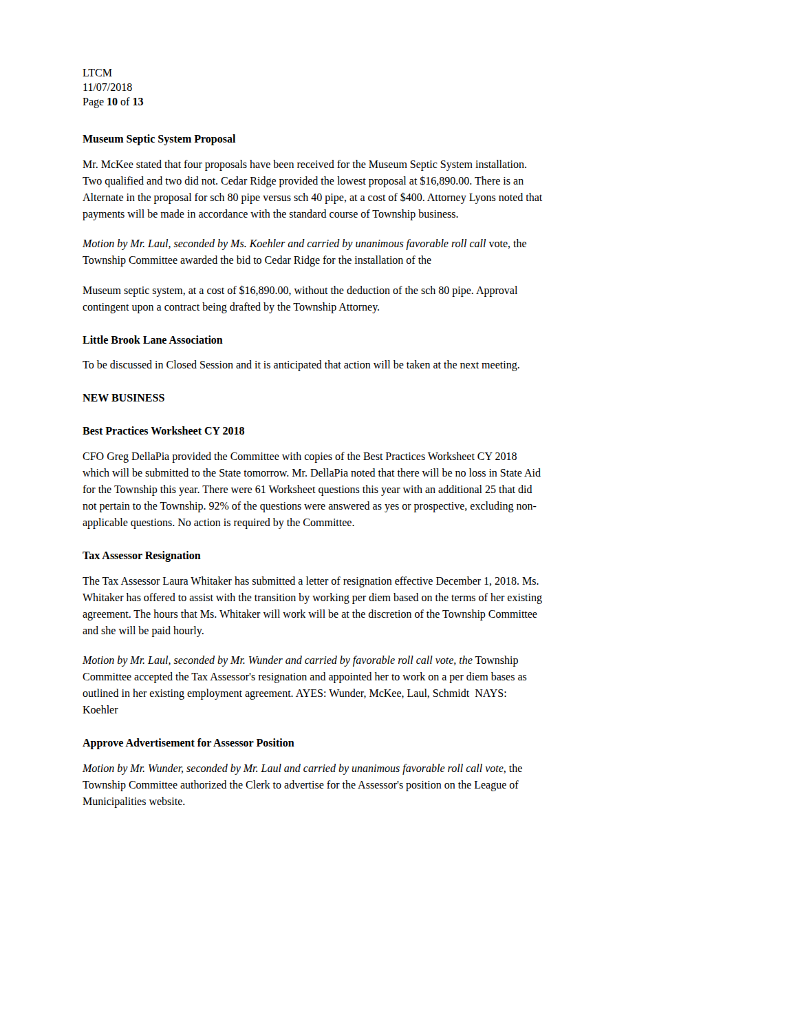LTCM
11/07/2018
Page 10 of 13
Museum Septic System Proposal
Mr. McKee stated that four proposals have been received for the Museum Septic System installation. Two qualified and two did not. Cedar Ridge provided the lowest proposal at $16,890.00. There is an Alternate in the proposal for sch 80 pipe versus sch 40 pipe, at a cost of $400. Attorney Lyons noted that payments will be made in accordance with the standard course of Township business.
Motion by Mr. Laul, seconded by Ms. Koehler and carried by unanimous favorable roll call vote, the Township Committee awarded the bid to Cedar Ridge for the installation of the
Museum septic system, at a cost of $16,890.00, without the deduction of the sch 80 pipe. Approval contingent upon a contract being drafted by the Township Attorney.
Little Brook Lane Association
To be discussed in Closed Session and it is anticipated that action will be taken at the next meeting.
NEW BUSINESS
Best Practices Worksheet CY 2018
CFO Greg DellaPia provided the Committee with copies of the Best Practices Worksheet CY 2018 which will be submitted to the State tomorrow. Mr. DellaPia noted that there will be no loss in State Aid for the Township this year. There were 61 Worksheet questions this year with an additional 25 that did not pertain to the Township. 92% of the questions were answered as yes or prospective, excluding non-applicable questions. No action is required by the Committee.
Tax Assessor Resignation
The Tax Assessor Laura Whitaker has submitted a letter of resignation effective December 1, 2018. Ms. Whitaker has offered to assist with the transition by working per diem based on the terms of her existing agreement. The hours that Ms. Whitaker will work will be at the discretion of the Township Committee and she will be paid hourly.
Motion by Mr. Laul, seconded by Mr. Wunder and carried by favorable roll call vote, the Township Committee accepted the Tax Assessor's resignation and appointed her to work on a per diem bases as outlined in her existing employment agreement. AYES: Wunder, McKee, Laul, Schmidt NAYS: Koehler
Approve Advertisement for Assessor Position
Motion by Mr. Wunder, seconded by Mr. Laul and carried by unanimous favorable roll call vote, the Township Committee authorized the Clerk to advertise for the Assessor's position on the League of Municipalities website.